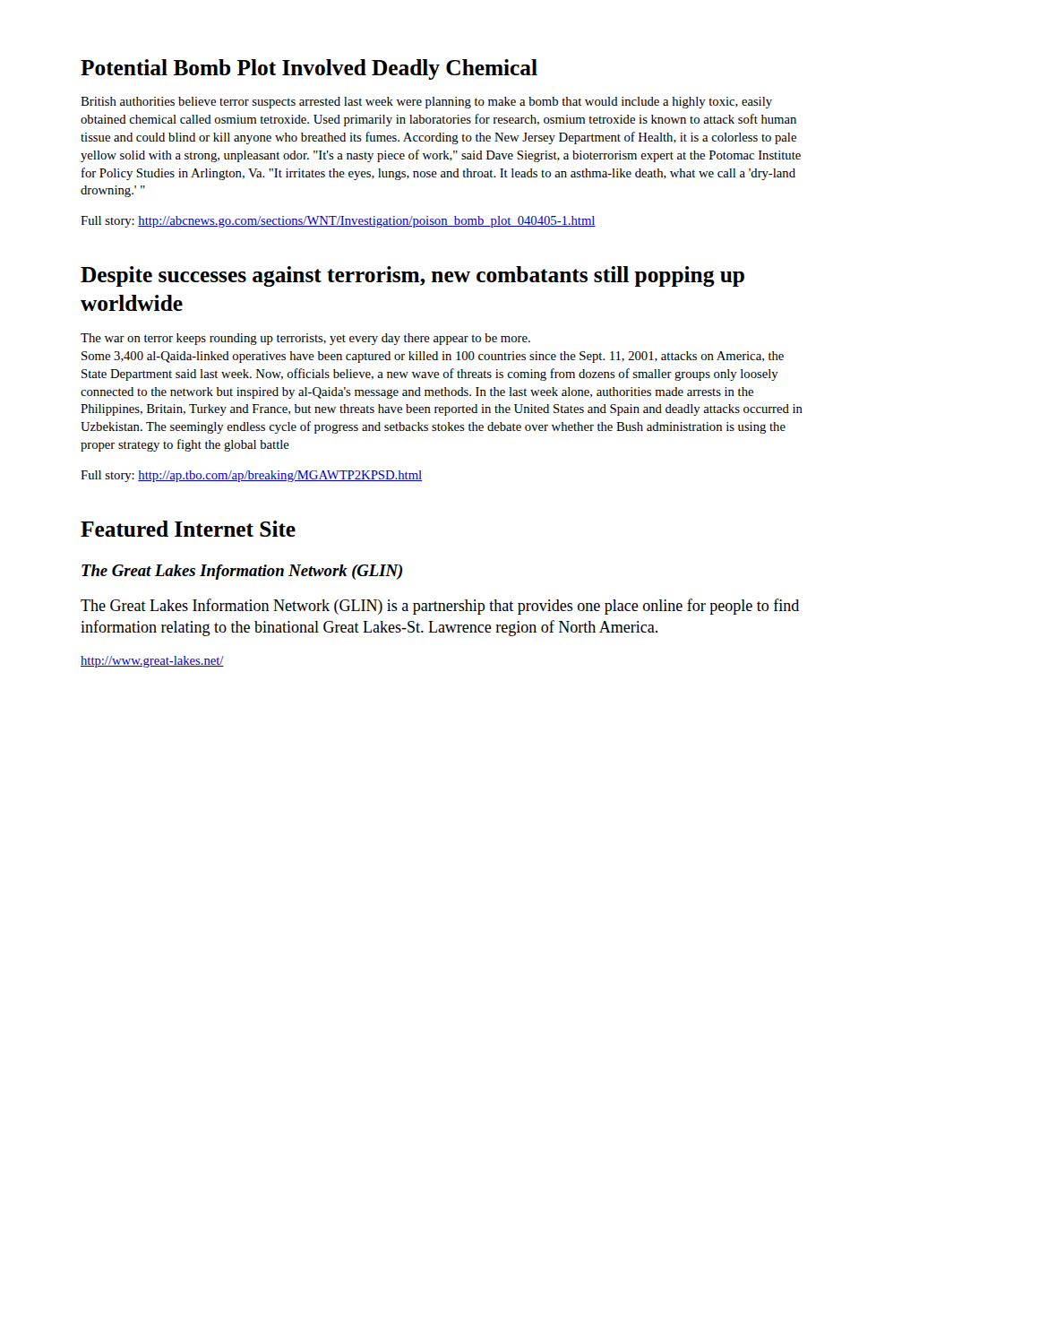Potential Bomb Plot Involved Deadly Chemical
British authorities believe terror suspects arrested last week were planning to make a bomb that would include a highly toxic, easily obtained chemical called osmium tetroxide. Used primarily in laboratories for research, osmium tetroxide is known to attack soft human tissue and could blind or kill anyone who breathed its fumes. According to the New Jersey Department of Health, it is a colorless to pale yellow solid with a strong, unpleasant odor. "It's a nasty piece of work," said Dave Siegrist, a bioterrorism expert at the Potomac Institute for Policy Studies in Arlington, Va. "It irritates the eyes, lungs, nose and throat. It leads to an asthma-like death, what we call a 'dry-land drowning.' "
Full story: http://abcnews.go.com/sections/WNT/Investigation/poison_bomb_plot_040405-1.html
Despite successes against terrorism, new combatants still popping up worldwide
The war on terror keeps rounding up terrorists, yet every day there appear to be more.
Some 3,400 al-Qaida-linked operatives have been captured or killed in 100 countries since the Sept. 11, 2001, attacks on America, the State Department said last week. Now, officials believe, a new wave of threats is coming from dozens of smaller groups only loosely connected to the network but inspired by al-Qaida's message and methods. In the last week alone, authorities made arrests in the Philippines, Britain, Turkey and France, but new threats have been reported in the United States and Spain and deadly attacks occurred in Uzbekistan. The seemingly endless cycle of progress and setbacks stokes the debate over whether the Bush administration is using the proper strategy to fight the global battle
Full story: http://ap.tbo.com/ap/breaking/MGAWTP2KPSD.html
Featured Internet Site
The Great Lakes Information Network (GLIN)
The Great Lakes Information Network (GLIN) is a partnership that provides one place online for people to find information relating to the binational Great Lakes-St. Lawrence region of North America.
http://www.great-lakes.net/